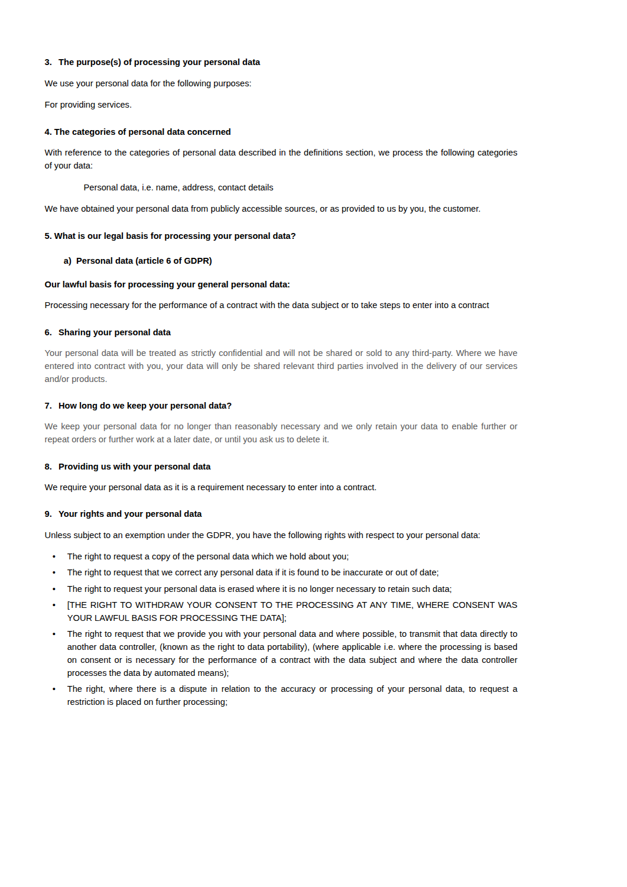3. The purpose(s) of processing your personal data
We use your personal data for the following purposes:
For providing services.
4. The categories of personal data concerned
With reference to the categories of personal data described in the definitions section, we process the following categories of your data:
Personal data, i.e. name, address, contact details
We have obtained your personal data from publicly accessible sources, or as provided to us by you, the customer.
5. What is our legal basis for processing your personal data?
a) Personal data (article 6 of GDPR)
Our lawful basis for processing your general personal data:
Processing necessary for the performance of a contract with the data subject or to take steps to enter into a contract
6. Sharing your personal data
Your personal data will be treated as strictly confidential and will not be shared or sold to any third-party. Where we have entered into contract with you, your data will only be shared relevant third parties involved in the delivery of our services and/or products.
7. How long do we keep your personal data?
We keep your personal data for no longer than reasonably necessary and we only retain your data to enable further or repeat orders or further work at a later date, or until you ask us to delete it.
8. Providing us with your personal data
We require your personal data as it is a requirement necessary to enter into a contract.
9. Your rights and your personal data
Unless subject to an exemption under the GDPR, you have the following rights with respect to your personal data:
The right to request a copy of the personal data which we hold about you;
The right to request that we correct any personal data if it is found to be inaccurate or out of date;
The right to request your personal data is erased where it is no longer necessary to retain such data;
[THE RIGHT TO WITHDRAW YOUR CONSENT TO THE PROCESSING AT ANY TIME, WHERE CONSENT WAS YOUR LAWFUL BASIS FOR PROCESSING THE DATA];
The right to request that we provide you with your personal data and where possible, to transmit that data directly to another data controller, (known as the right to data portability), (where applicable i.e. where the processing is based on consent or is necessary for the performance of a contract with the data subject and where the data controller processes the data by automated means);
The right, where there is a dispute in relation to the accuracy or processing of your personal data, to request a restriction is placed on further processing;